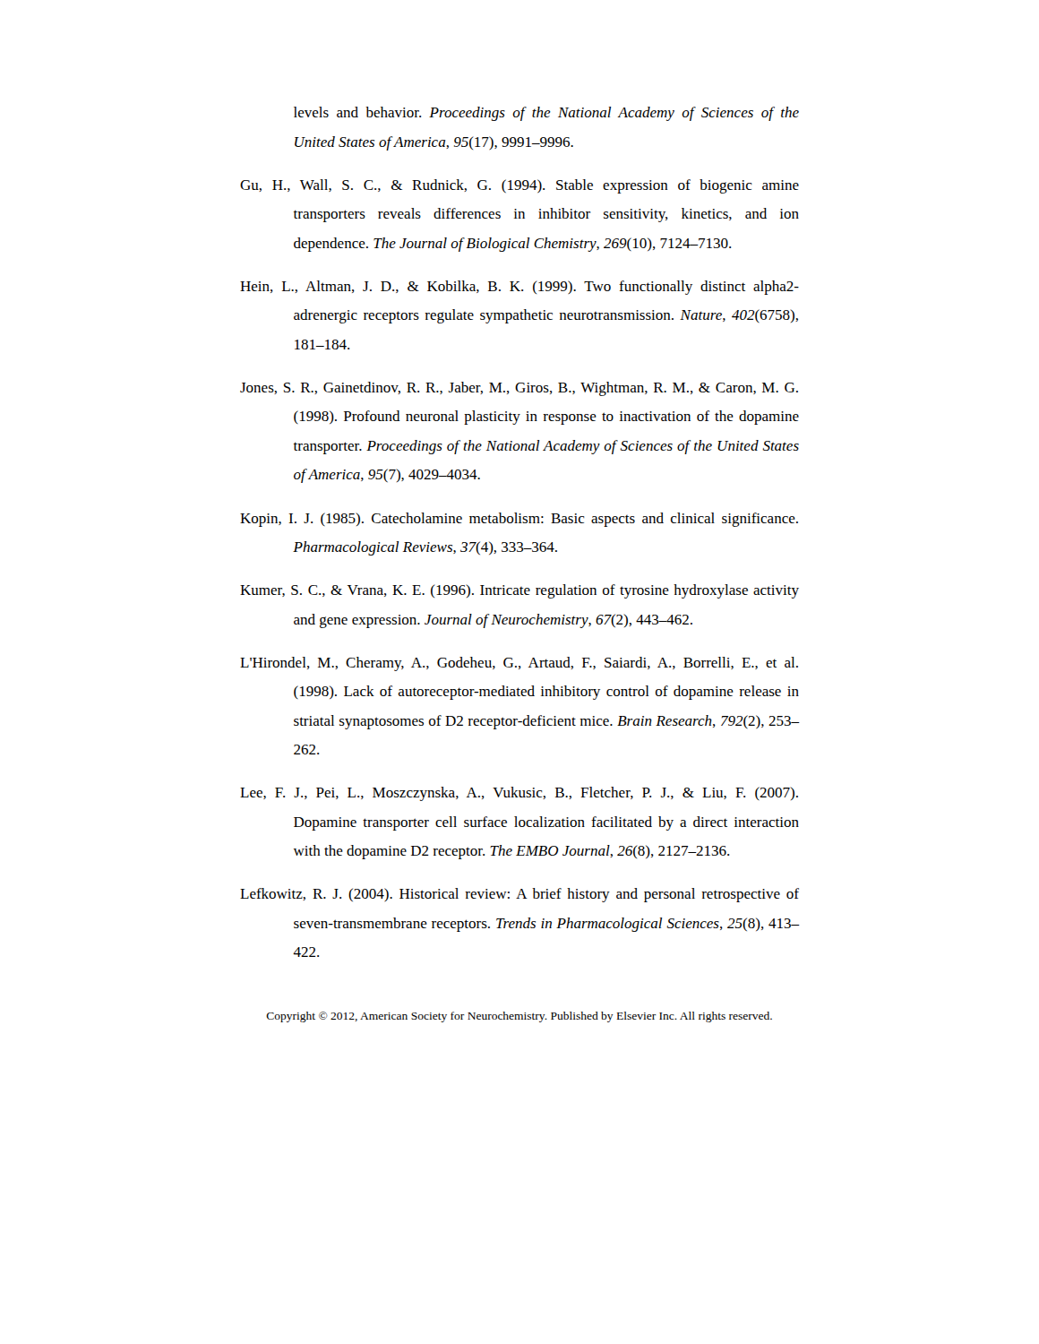levels and behavior. Proceedings of the National Academy of Sciences of the United States of America, 95(17), 9991–9996.
Gu, H., Wall, S. C., & Rudnick, G. (1994). Stable expression of biogenic amine transporters reveals differences in inhibitor sensitivity, kinetics, and ion dependence. The Journal of Biological Chemistry, 269(10), 7124–7130.
Hein, L., Altman, J. D., & Kobilka, B. K. (1999). Two functionally distinct alpha2-adrenergic receptors regulate sympathetic neurotransmission. Nature, 402(6758), 181–184.
Jones, S. R., Gainetdinov, R. R., Jaber, M., Giros, B., Wightman, R. M., & Caron, M. G. (1998). Profound neuronal plasticity in response to inactivation of the dopamine transporter. Proceedings of the National Academy of Sciences of the United States of America, 95(7), 4029–4034.
Kopin, I. J. (1985). Catecholamine metabolism: Basic aspects and clinical significance. Pharmacological Reviews, 37(4), 333–364.
Kumer, S. C., & Vrana, K. E. (1996). Intricate regulation of tyrosine hydroxylase activity and gene expression. Journal of Neurochemistry, 67(2), 443–462.
L'Hirondel, M., Cheramy, A., Godeheu, G., Artaud, F., Saiardi, A., Borrelli, E., et al. (1998). Lack of autoreceptor-mediated inhibitory control of dopamine release in striatal synaptosomes of D2 receptor-deficient mice. Brain Research, 792(2), 253–262.
Lee, F. J., Pei, L., Moszczynska, A., Vukusic, B., Fletcher, P. J., & Liu, F. (2007). Dopamine transporter cell surface localization facilitated by a direct interaction with the dopamine D2 receptor. The EMBO Journal, 26(8), 2127–2136.
Lefkowitz, R. J. (2004). Historical review: A brief history and personal retrospective of seven-transmembrane receptors. Trends in Pharmacological Sciences, 25(8), 413–422.
Copyright © 2012, American Society for Neurochemistry. Published by Elsevier Inc. All rights reserved.